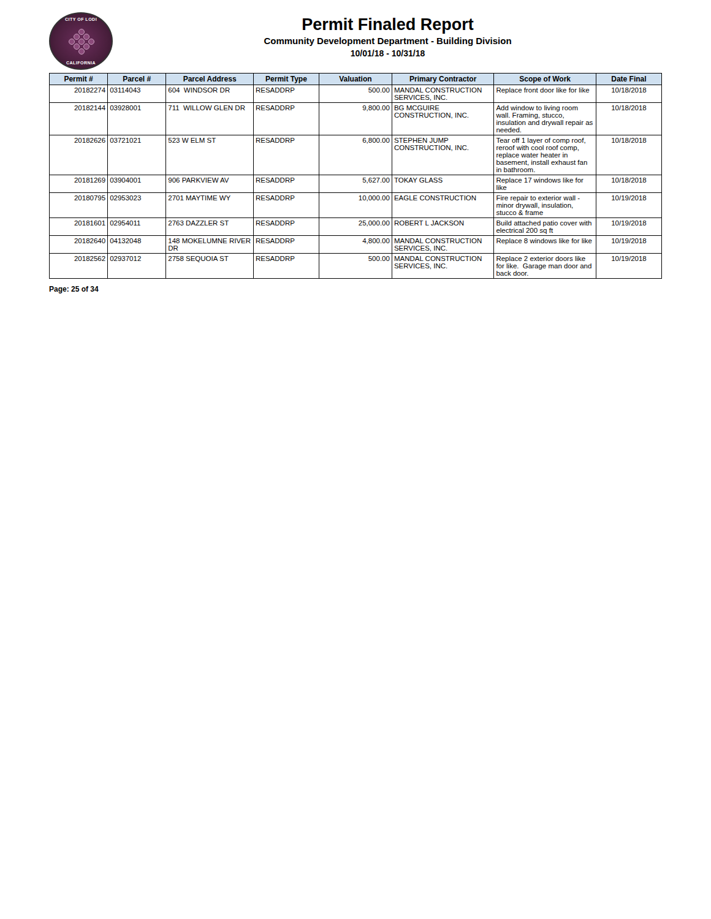CITY OF LODI
CALIFORNIA
Permit Finaled Report
Community Development Department - Building Division
10/01/18 - 10/31/18
| Permit # | Parcel # | Parcel Address | Permit Type | Valuation | Primary Contractor | Scope of Work | Date Final |
| --- | --- | --- | --- | --- | --- | --- | --- |
| 20182274 | 03114043 | 604 WINDSOR DR | RESADDRP | 500.00 | MANDAL CONSTRUCTION SERVICES, INC. | Replace front door like for like | 10/18/2018 |
| 20182144 | 03928001 | 711 WILLOW GLEN DR | RESADDRP | 9,800.00 | BG MCGUIRE CONSTRUCTION, INC. | Add window to living room wall. Framing, stucco, insulation and drywall repair as needed. | 10/18/2018 |
| 20182626 | 03721021 | 523 W ELM ST | RESADDRP | 6,800.00 | STEPHEN JUMP CONSTRUCTION, INC. | Tear off 1 layer of comp roof, reroof with cool roof comp, replace water heater in basement, install exhaust fan in bathroom. | 10/18/2018 |
| 20181269 | 03904001 | 906 PARKVIEW AV | RESADDRP | 5,627.00 | TOKAY GLASS | Replace 17 windows like for like | 10/18/2018 |
| 20180795 | 02953023 | 2701 MAYTIME WY | RESADDRP | 10,000.00 | EAGLE CONSTRUCTION | Fire repair to exterior wall - minor drywall, insulation, stucco & frame | 10/19/2018 |
| 20181601 | 02954011 | 2763 DAZZLER ST | RESADDRP | 25,000.00 | ROBERT L JACKSON | Build attached patio cover with electrical 200 sq ft | 10/19/2018 |
| 20182640 | 04132048 | 148 MOKELUMNE RIVER DR | RESADDRP | 4,800.00 | MANDAL CONSTRUCTION SERVICES, INC. | Replace 8 windows like for like | 10/19/2018 |
| 20182562 | 02937012 | 2758 SEQUOIA ST | RESADDRP | 500.00 | MANDAL CONSTRUCTION SERVICES, INC. | Replace 2 exterior doors like for like. Garage man door and back door. | 10/19/2018 |
Page: 25 of 34